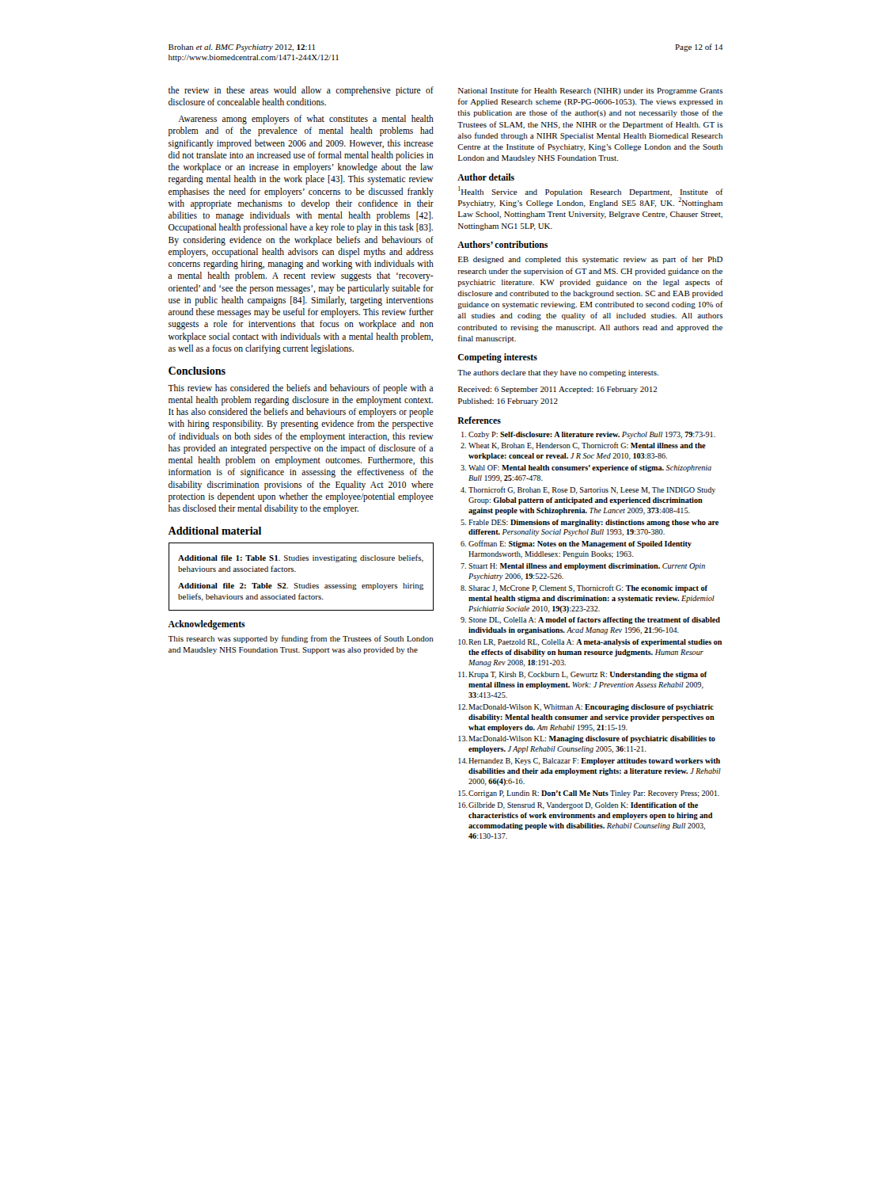Brohan et al. BMC Psychiatry 2012, 12:11
http://www.biomedcentral.com/1471-244X/12/11
Page 12 of 14
the review in these areas would allow a comprehensive picture of disclosure of concealable health conditions.
Awareness among employers of what constitutes a mental health problem and of the prevalence of mental health problems had significantly improved between 2006 and 2009. However, this increase did not translate into an increased use of formal mental health policies in the workplace or an increase in employers’ knowledge about the law regarding mental health in the work place [43]. This systematic review emphasises the need for employers’ concerns to be discussed frankly with appropriate mechanisms to develop their confidence in their abilities to manage individuals with mental health problems [42]. Occupational health professional have a key role to play in this task [83]. By considering evidence on the workplace beliefs and behaviours of employers, occupational health advisors can dispel myths and address concerns regarding hiring, managing and working with individuals with a mental health problem. A recent review suggests that ‘recovery-oriented’ and ‘see the person messages’, may be particularly suitable for use in public health campaigns [84]. Similarly, targeting interventions around these messages may be useful for employers. This review further suggests a role for interventions that focus on workplace and non workplace social contact with individuals with a mental health problem, as well as a focus on clarifying current legislations.
Conclusions
This review has considered the beliefs and behaviours of people with a mental health problem regarding disclosure in the employment context. It has also considered the beliefs and behaviours of employers or people with hiring responsibility. By presenting evidence from the perspective of individuals on both sides of the employment interaction, this review has provided an integrated perspective on the impact of disclosure of a mental health problem on employment outcomes. Furthermore, this information is of significance in assessing the effectiveness of the disability discrimination provisions of the Equality Act 2010 where protection is dependent upon whether the employee/potential employee has disclosed their mental disability to the employer.
Additional material
Additional file 1: Table S1. Studies investigating disclosure beliefs, behaviours and associated factors.
Additional file 2: Table S2. Studies assessing employers hiring beliefs, behaviours and associated factors.
Acknowledgements
This research was supported by funding from the Trustees of South London and Maudsley NHS Foundation Trust. Support was also provided by the
National Institute for Health Research (NIHR) under its Programme Grants for Applied Research scheme (RP-PG-0606-1053). The views expressed in this publication are those of the author(s) and not necessarily those of the Trustees of SLAM, the NHS, the NIHR or the Department of Health. GT is also funded through a NIHR Specialist Mental Health Biomedical Research Centre at the Institute of Psychiatry, King’s College London and the South London and Maudsley NHS Foundation Trust.
Author details
1Health Service and Population Research Department, Institute of Psychiatry, King’s College London, England SE5 8AF, UK. 2Nottingham Law School, Nottingham Trent University, Belgrave Centre, Chauser Street, Nottingham NG1 5LP, UK.
Authors’ contributions
EB designed and completed this systematic review as part of her PhD research under the supervision of GT and MS. CH provided guidance on the psychiatric literature. KW provided guidance on the legal aspects of disclosure and contributed to the background section. SC and EAB provided guidance on systematic reviewing. EM contributed to second coding 10% of all studies and coding the quality of all included studies. All authors contributed to revising the manuscript. All authors read and approved the final manuscript.
Competing interests
The authors declare that they have no competing interests.
Received: 6 September 2011 Accepted: 16 February 2012
Published: 16 February 2012
References
1. Cozby P: Self-disclosure: A literature review. Psychol Bull 1973, 79:73-91.
2. Wheat K, Brohan E, Henderson C, Thornicroft G: Mental illness and the workplace: conceal or reveal. J R Soc Med 2010, 103:83-86.
3. Wahl OF: Mental health consumers’ experience of stigma. Schizophrenia Bull 1999, 25:467-478.
4. Thornicroft G, Brohan E, Rose D, Sartorius N, Leese M, The INDIGO Study Group: Global pattern of anticipated and experienced discrimination against people with Schizophrenia. The Lancet 2009, 373:408-415.
5. Frable DES: Dimensions of marginality: distinctions among those who are different. Personality Social Psychol Bull 1993, 19:370-380.
6. Goffman E: Stigma: Notes on the Management of Spoiled Identity Harmondsworth, Middlesex: Penguin Books; 1963.
7. Stuart H: Mental illness and employment discrimination. Current Opin Psychiatry 2006, 19:522-526.
8. Sharac J, McCrone P, Clement S, Thornicroft G: The economic impact of mental health stigma and discrimination: a systematic review. Epidemiol Psichiatria Sociale 2010, 19(3):223-232.
9. Stone DL, Colella A: A model of factors affecting the treatment of disabled individuals in organisations. Acad Manag Rev 1996, 21:96-104.
10. Ren LR, Paetzold RL, Colella A: A meta-analysis of experimental studies on the effects of disability on human resource judgments. Human Resour Manag Rev 2008, 18:191-203.
11. Krupa T, Kirsh B, Cockburn L, Gewurtz R: Understanding the stigma of mental illness in employment. Work: J Prevention Assess Rehabil 2009, 33:413-425.
12. MacDonald-Wilson K, Whitman A: Encouraging disclosure of psychiatric disability: Mental health consumer and service provider perspectives on what employers do. Am Rehabil 1995, 21:15-19.
13. MacDonald-Wilson KL: Managing disclosure of psychiatric disabilities to employers. J Appl Rehabil Counseling 2005, 36:11-21.
14. Hernandez B, Keys C, Balcazar F: Employer attitudes toward workers with disabilities and their ada employment rights: a literature review. J Rehabil 2000, 66(4):6-16.
15. Corrigan P, Lundin R: Don’t Call Me Nuts Tinley Par: Recovery Press; 2001.
16. Gilbride D, Stensrud R, Vandergoot D, Golden K: Identification of the characteristics of work environments and employers open to hiring and accommodating people with disabilities. Rehabil Counseling Bull 2003, 46:130-137.